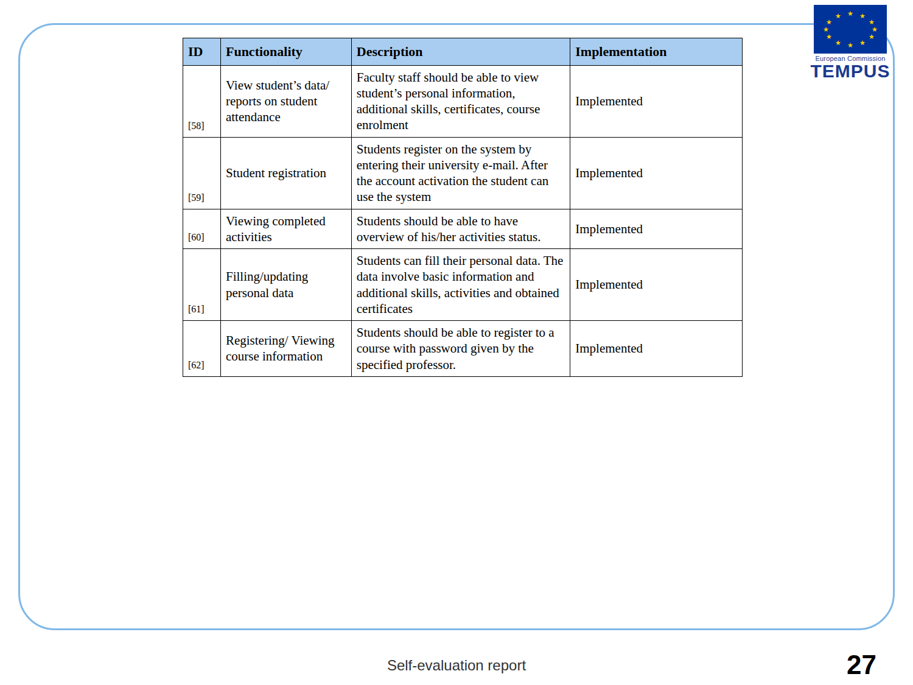★ ★ ★ ★ ★ ★ ★ ★ ★ ★ ★ ★
European Commission
TEMPUS
| ID | Functionality | Description | Implementation |
| --- | --- | --- | --- |
| [58] | View student’s data/ reports on student attendance | Faculty staff should be able to view student’s personal information, additional skills, certificates, course enrolment | Implemented |
| [59] | Student registration | Students register on the system by entering their university e-mail. After the account activation the student can use the system | Implemented |
| [60] | Viewing completed activities | Students should be able to have overview of his/her activities status. | Implemented |
| [61] | Filling/updating personal data | Students can fill their personal data. The data involve basic information and additional skills, activities and obtained certificates | Implemented |
| [62] | Registering/ Viewing course information | Students should be able to register to a course with password given by the specified professor. | Implemented |
Self-evaluation report
27